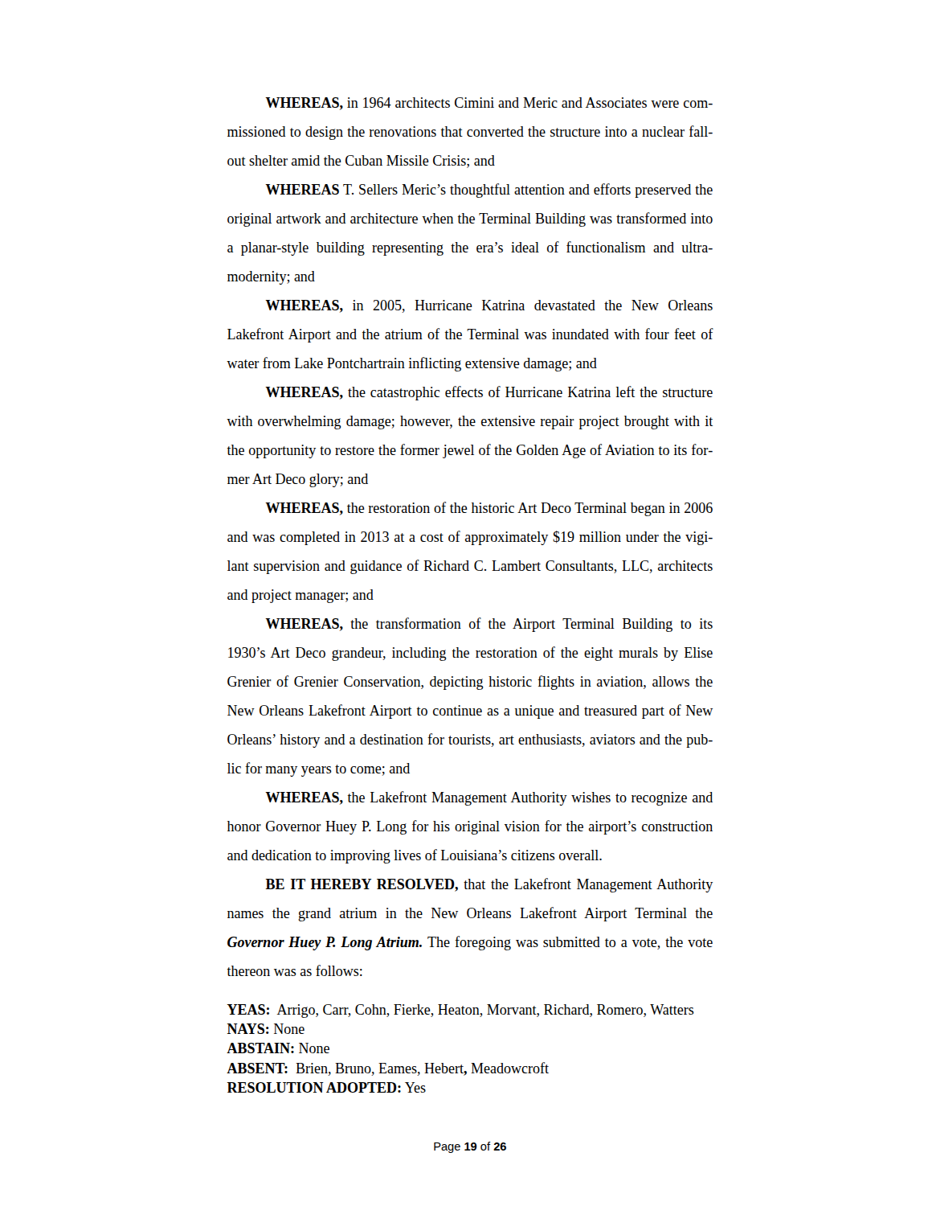WHEREAS, in 1964 architects Cimini and Meric and Associates were commissioned to design the renovations that converted the structure into a nuclear fallout shelter amid the Cuban Missile Crisis; and
WHEREAS T. Sellers Meric’s thoughtful attention and efforts preserved the original artwork and architecture when the Terminal Building was transformed into a planar-style building representing the era’s ideal of functionalism and ultra-modernity; and
WHEREAS, in 2005, Hurricane Katrina devastated the New Orleans Lakefront Airport and the atrium of the Terminal was inundated with four feet of water from Lake Pontchartrain inflicting extensive damage; and
WHEREAS, the catastrophic effects of Hurricane Katrina left the structure with overwhelming damage; however, the extensive repair project brought with it the opportunity to restore the former jewel of the Golden Age of Aviation to its former Art Deco glory; and
WHEREAS, the restoration of the historic Art Deco Terminal began in 2006 and was completed in 2013 at a cost of approximately $19 million under the vigilant supervision and guidance of Richard C. Lambert Consultants, LLC, architects and project manager; and
WHEREAS, the transformation of the Airport Terminal Building to its 1930’s Art Deco grandeur, including the restoration of the eight murals by Elise Grenier of Grenier Conservation, depicting historic flights in aviation, allows the New Orleans Lakefront Airport to continue as a unique and treasured part of New Orleans’ history and a destination for tourists, art enthusiasts, aviators and the public for many years to come; and
WHEREAS, the Lakefront Management Authority wishes to recognize and honor Governor Huey P. Long for his original vision for the airport’s construction and dedication to improving lives of Louisiana’s citizens overall.
BE IT HEREBY RESOLVED, that the Lakefront Management Authority names the grand atrium in the New Orleans Lakefront Airport Terminal the Governor Huey P. Long Atrium. The foregoing was submitted to a vote, the vote thereon was as follows:
YEAS: Arrigo, Carr, Cohn, Fierke, Heaton, Morvant, Richard, Romero, Watters
NAYS: None
ABSTAIN: None
ABSENT: Brien, Bruno, Eames, Hebert, Meadowcroft
RESOLUTION ADOPTED: Yes
Page 19 of 26